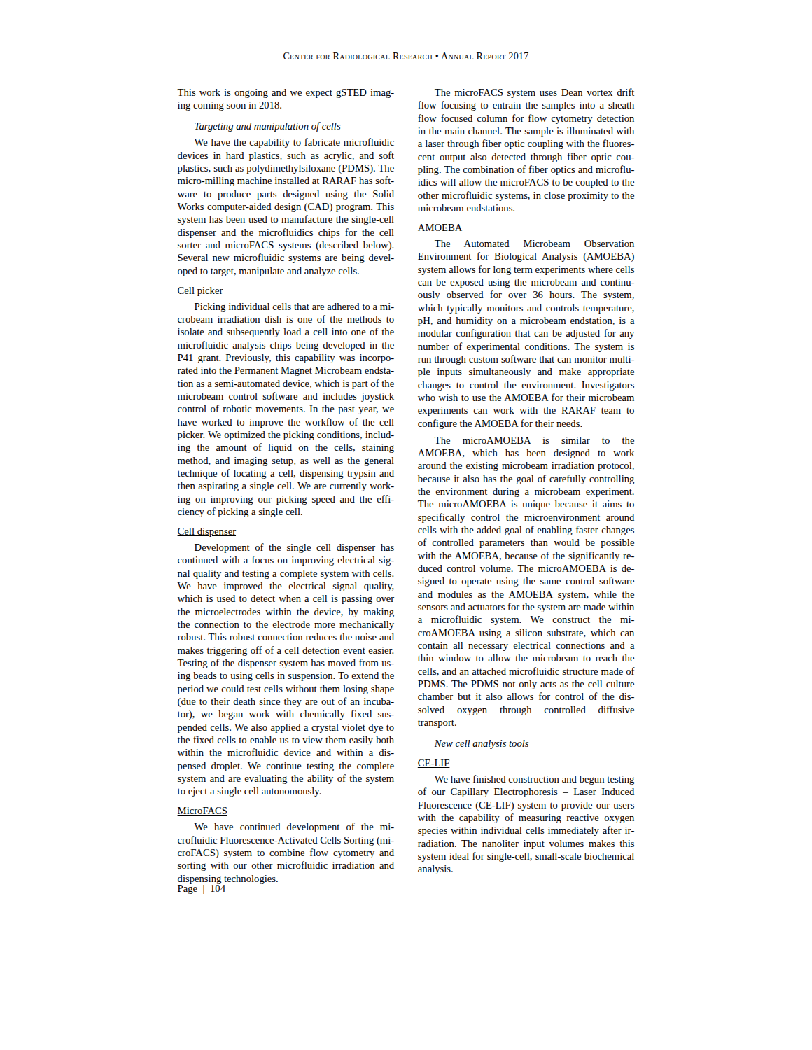Center for Radiological Research • Annual Report 2017
This work is ongoing and we expect gSTED imaging coming soon in 2018.
Targeting and manipulation of cells
We have the capability to fabricate microfluidic devices in hard plastics, such as acrylic, and soft plastics, such as polydimethylsiloxane (PDMS). The micro-milling machine installed at RARAF has software to produce parts designed using the Solid Works computer-aided design (CAD) program. This system has been used to manufacture the single-cell dispenser and the microfluidics chips for the cell sorter and microFACS systems (described below). Several new microfluidic systems are being developed to target, manipulate and analyze cells.
Cell picker
Picking individual cells that are adhered to a microbeam irradiation dish is one of the methods to isolate and subsequently load a cell into one of the microfluidic analysis chips being developed in the P41 grant. Previously, this capability was incorporated into the Permanent Magnet Microbeam endstation as a semi-automated device, which is part of the microbeam control software and includes joystick control of robotic movements. In the past year, we have worked to improve the workflow of the cell picker. We optimized the picking conditions, including the amount of liquid on the cells, staining method, and imaging setup, as well as the general technique of locating a cell, dispensing trypsin and then aspirating a single cell. We are currently working on improving our picking speed and the efficiency of picking a single cell.
Cell dispenser
Development of the single cell dispenser has continued with a focus on improving electrical signal quality and testing a complete system with cells. We have improved the electrical signal quality, which is used to detect when a cell is passing over the microelectrodes within the device, by making the connection to the electrode more mechanically robust. This robust connection reduces the noise and makes triggering off of a cell detection event easier. Testing of the dispenser system has moved from using beads to using cells in suspension. To extend the period we could test cells without them losing shape (due to their death since they are out of an incubator), we began work with chemically fixed suspended cells. We also applied a crystal violet dye to the fixed cells to enable us to view them easily both within the microfluidic device and within a dispensed droplet. We continue testing the complete system and are evaluating the ability of the system to eject a single cell autonomously.
MicroFACS
We have continued development of the microfluidic Fluorescence-Activated Cells Sorting (microFACS) system to combine flow cytometry and sorting with our other microfluidic irradiation and dispensing technologies.
The microFACS system uses Dean vortex drift flow focusing to entrain the samples into a sheath flow focused column for flow cytometry detection in the main channel. The sample is illuminated with a laser through fiber optic coupling with the fluorescent output also detected through fiber optic coupling. The combination of fiber optics and microfluidics will allow the microFACS to be coupled to the other microfluidic systems, in close proximity to the microbeam endstations.
AMOEBA
The Automated Microbeam Observation Environment for Biological Analysis (AMOEBA) system allows for long term experiments where cells can be exposed using the microbeam and continuously observed for over 36 hours. The system, which typically monitors and controls temperature, pH, and humidity on a microbeam endstation, is a modular configuration that can be adjusted for any number of experimental conditions. The system is run through custom software that can monitor multiple inputs simultaneously and make appropriate changes to control the environment. Investigators who wish to use the AMOEBA for their microbeam experiments can work with the RARAF team to configure the AMOEBA for their needs.
The microAMOEBA is similar to the AMOEBA, which has been designed to work around the existing microbeam irradiation protocol, because it also has the goal of carefully controlling the environment during a microbeam experiment. The microAMOEBA is unique because it aims to specifically control the microenvironment around cells with the added goal of enabling faster changes of controlled parameters than would be possible with the AMOEBA, because of the significantly reduced control volume. The microAMOEBA is designed to operate using the same control software and modules as the AMOEBA system, while the sensors and actuators for the system are made within a microfluidic system. We construct the microAMOEBA using a silicon substrate, which can contain all necessary electrical connections and a thin window to allow the microbeam to reach the cells, and an attached microfluidic structure made of PDMS. The PDMS not only acts as the cell culture chamber but it also allows for control of the dissolved oxygen through controlled diffusive transport.
New cell analysis tools
CE-LIF
We have finished construction and begun testing of our Capillary Electrophoresis – Laser Induced Fluorescence (CE-LIF) system to provide our users with the capability of measuring reactive oxygen species within individual cells immediately after irradiation. The nanoliter input volumes makes this system ideal for single-cell, small-scale biochemical analysis.
Page | 104